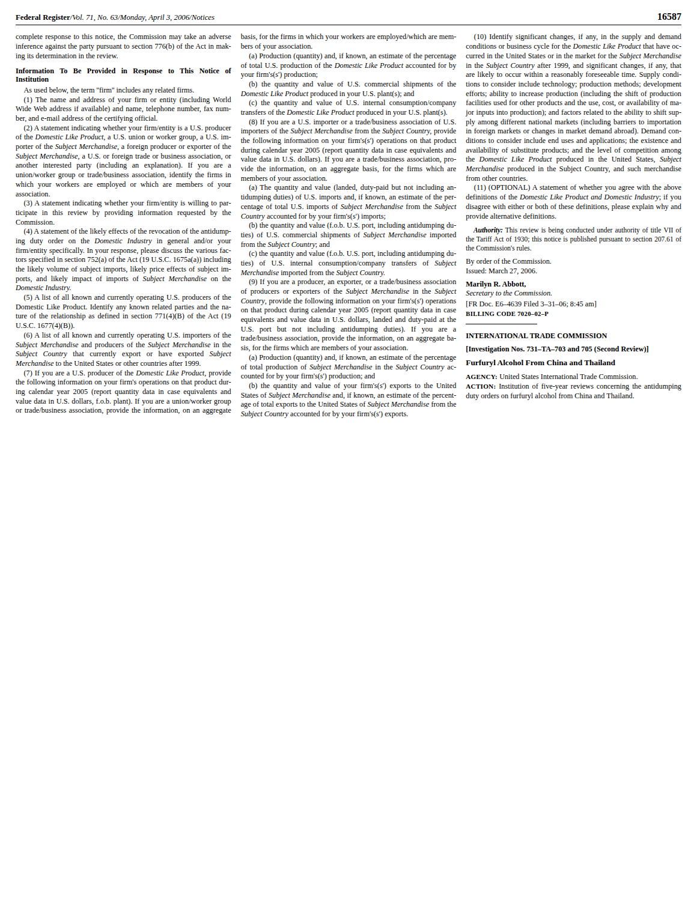Federal Register/Vol. 71, No. 63/Monday, April 3, 2006/Notices
16587
complete response to this notice, the Commission may take an adverse inference against the party pursuant to section 776(b) of the Act in making its determination in the review.
Information To Be Provided in Response to This Notice of Institution
As used below, the term ''firm'' includes any related firms.
(1) The name and address of your firm or entity (including World Wide Web address if available) and name, telephone number, fax number, and e-mail address of the certifying official.
(2) A statement indicating whether your firm/entity is a U.S. producer of the Domestic Like Product, a U.S. union or worker group, a U.S. importer of the Subject Merchandise, a foreign producer or exporter of the Subject Merchandise, a U.S. or foreign trade or business association, or another interested party (including an explanation). If you are a union/worker group or trade/business association, identify the firms in which your workers are employed or which are members of your association.
(3) A statement indicating whether your firm/entity is willing to participate in this review by providing information requested by the Commission.
(4) A statement of the likely effects of the revocation of the antidumping duty order on the Domestic Industry in general and/or your firm/entity specifically. In your response, please discuss the various factors specified in section 752(a) of the Act (19 U.S.C. 1675a(a)) including the likely volume of subject imports, likely price effects of subject imports, and likely impact of imports of Subject Merchandise on the Domestic Industry.
(5) A list of all known and currently operating U.S. producers of the Domestic Like Product. Identify any known related parties and the nature of the relationship as defined in section 771(4)(B) of the Act (19 U.S.C. 1677(4)(B)).
(6) A list of all known and currently operating U.S. importers of the Subject Merchandise and producers of the Subject Merchandise in the Subject Country that currently export or have exported Subject Merchandise to the United States or other countries after 1999.
(7) If you are a U.S. producer of the Domestic Like Product, provide the following information on your firm's operations on that product during calendar year 2005 (report quantity data in case equivalents and value data in U.S. dollars, f.o.b. plant). If you are a union/worker group or trade/business association, provide the information, on an aggregate basis, for the firms in which your workers are employed/which are members of your association.
(a) Production (quantity) and, if known, an estimate of the percentage of total U.S. production of the Domestic Like Product accounted for by your firm's(s') production;
(b) the quantity and value of U.S. commercial shipments of the Domestic Like Product produced in your U.S. plant(s); and
(c) the quantity and value of U.S. internal consumption/company transfers of the Domestic Like Product produced in your U.S. plant(s).
(8) If you are a U.S. importer or a trade/business association of U.S. importers of the Subject Merchandise from the Subject Country, provide the following information on your firm's(s') operations on that product during calendar year 2005 (report quantity data in case equivalents and value data in U.S. dollars). If you are a trade/business association, provide the information, on an aggregate basis, for the firms which are members of your association.
(a) The quantity and value (landed, duty-paid but not including antidumping duties) of U.S. imports and, if known, an estimate of the percentage of total U.S. imports of Subject Merchandise from the Subject Country accounted for by your firm's(s') imports;
(b) the quantity and value (f.o.b. U.S. port, including antidumping duties) of U.S. commercial shipments of Subject Merchandise imported from the Subject Country; and
(c) the quantity and value (f.o.b. U.S. port, including antidumping duties) of U.S. internal consumption/company transfers of Subject Merchandise imported from the Subject Country.
(9) If you are a producer, an exporter, or a trade/business association of producers or exporters of the Subject Merchandise in the Subject Country, provide the following information on your firm's(s') operations on that product during calendar year 2005 (report quantity data in case equivalents and value data in U.S. dollars, landed and duty-paid at the U.S. port but not including antidumping duties). If you are a trade/business association, provide the information, on an aggregate basis, for the firms which are members of your association.
(a) Production (quantity) and, if known, an estimate of the percentage of total production of Subject Merchandise in the Subject Country accounted for by your firm's(s') production; and
(b) the quantity and value of your firm's(s') exports to the United States of Subject Merchandise and, if known, an estimate of the percentage of total exports to the United States of Subject Merchandise from the Subject Country accounted for by your firm's(s') exports.
(10) Identify significant changes, if any, in the supply and demand conditions or business cycle for the Domestic Like Product that have occurred in the United States or in the market for the Subject Merchandise in the Subject Country after 1999, and significant changes, if any, that are likely to occur within a reasonably foreseeable time. Supply conditions to consider include technology; production methods; development efforts; ability to increase production (including the shift of production facilities used for other products and the use, cost, or availability of major inputs into production); and factors related to the ability to shift supply among different national markets (including barriers to importation in foreign markets or changes in market demand abroad). Demand conditions to consider include end uses and applications; the existence and availability of substitute products; and the level of competition among the Domestic Like Product produced in the United States, Subject Merchandise produced in the Subject Country, and such merchandise from other countries.
(11) (OPTIONAL) A statement of whether you agree with the above definitions of the Domestic Like Product and Domestic Industry; if you disagree with either or both of these definitions, please explain why and provide alternative definitions.
Authority: This review is being conducted under authority of title VII of the Tariff Act of 1930; this notice is published pursuant to section 207.61 of the Commission's rules.
By order of the Commission.
Issued: March 27, 2006.
Marilyn R. Abbott,
Secretary to the Commission.
[FR Doc. E6–4639 Filed 3–31–06; 8:45 am]
BILLING CODE 7020–02–P
INTERNATIONAL TRADE COMMISSION
[Investigation Nos. 731–TA–703 and 705 (Second Review)]
Furfuryl Alcohol From China and Thailand
AGENCY: United States International Trade Commission.
ACTION: Institution of five-year reviews concerning the antidumping duty orders on furfuryl alcohol from China and Thailand.